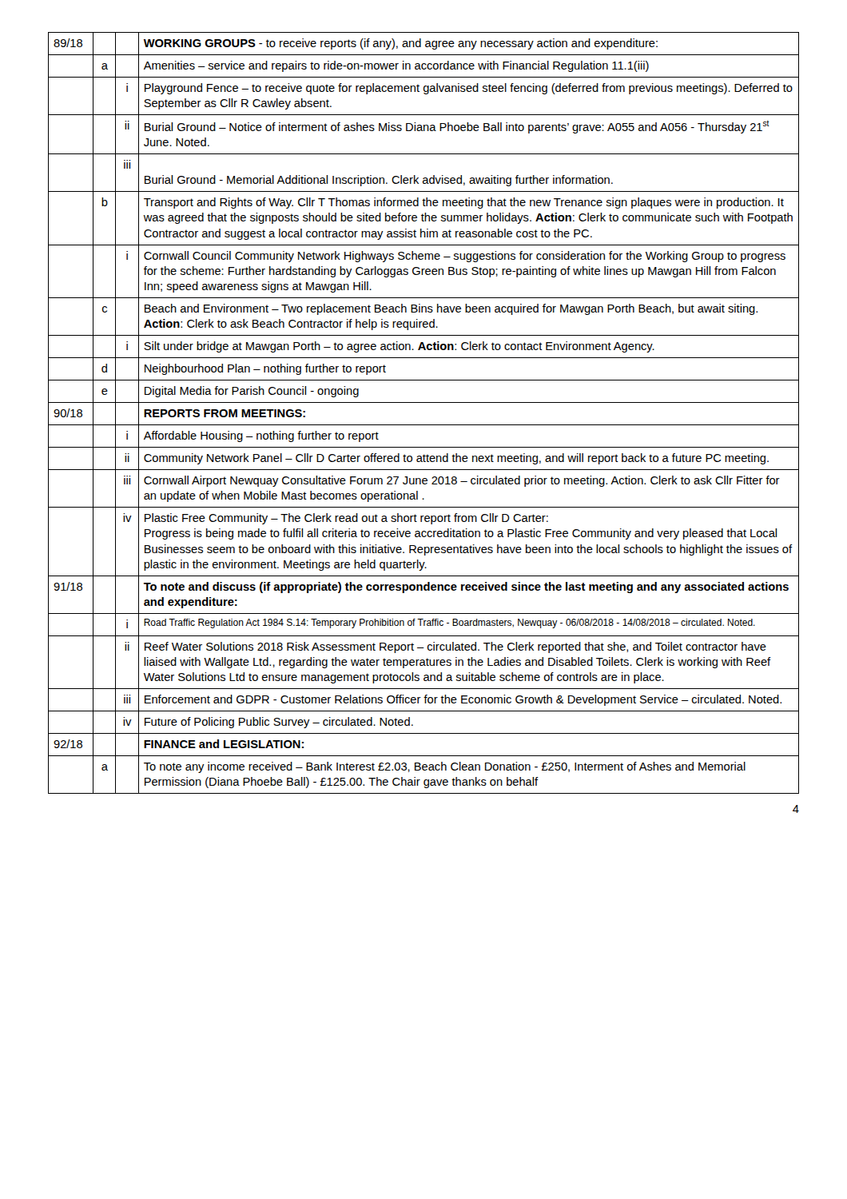| 89/18 | | | WORKING GROUPS - to receive reports (if any), and agree any necessary action and expenditure: |
| | a | | Amenities – service and repairs to ride-on-mower in accordance with Financial Regulation 11.1(iii) |
| | | i | Playground Fence – to receive quote for replacement galvanised steel fencing (deferred from previous meetings). Deferred to September as Cllr R Cawley absent. |
| | | ii | Burial Ground – Notice of interment of ashes Miss Diana Phoebe Ball into parents’ grave: A055 and A056 - Thursday 21 st June. Noted. |
| | | iii | Burial Ground - Memorial Additional Inscription. Clerk advised, awaiting further information. |
| | b | | Transport and Rights of Way. Cllr T Thomas informed the meeting that the new Trenance sign plaques were in production. It was agreed that the signposts should be sited before the summer holidays. Action : Clerk to communicate such with Footpath Contractor and suggest a local contractor may assist him at reasonable cost to the PC. |
| | | i | Cornwall Council Community Network Highways Scheme – suggestions for consideration for the Working Group to progress for the scheme: Further hardstanding by Carloggas Green Bus Stop; re-painting of white lines up Mawgan Hill from Falcon Inn; speed awareness signs at Mawgan Hill. |
| | c | | Beach and Environment – Two replacement Beach Bins have been acquired for Mawgan Porth Beach, but await siting. Action : Clerk to ask Beach Contractor if help is required. |
| | | i | Silt under bridge at Mawgan Porth – to agree action. Action : Clerk to contact Environment Agency. |
| | d | | Neighbourhood Plan – nothing further to report |
| | e | | Digital Media for Parish Council - ongoing |
| 90/18 | | | REPORTS FROM MEETINGS: |
| | | i | Affordable Housing – nothing further to report |
| | | ii | Community Network Panel – Cllr D Carter offered to attend the next meeting, and will report back to a future PC meeting. |
| | | iii | Cornwall Airport Newquay Consultative Forum 27 June 2018 – circulated prior to meeting. Action. Clerk to ask Cllr Fitter for an update of when Mobile Mast becomes operational . |
| | | iv | Plastic Free Community – The Clerk read out a short report from Cllr D Carter: Progress is being made to fulfil all criteria to receive accreditation to a Plastic Free Community and very pleased that Local Businesses seem to be onboard with this initiative. Representatives have been into the local schools to highlight the issues of plastic in the environment. Meetings are held quarterly. |
| 91/18 | | | To note and discuss (if appropriate) the correspondence received since the last meeting and any associated actions and expenditure: |
| | | i | Road Traffic Regulation Act 1984 S.14: Temporary Prohibition of Traffic - Boardmasters, Newquay - 06/08/2018 - 14/08/2018 – circulated. Noted. |
| | | ii | Reef Water Solutions 2018 Risk Assessment Report – circulated. The Clerk reported that she, and Toilet contractor have liaised with Wallgate Ltd., regarding the water temperatures in the Ladies and Disabled Toilets. Clerk is working with Reef Water Solutions Ltd to ensure management protocols and a suitable scheme of controls are in place. |
| | | iii | Enforcement and GDPR - Customer Relations Officer for the Economic Growth & Development Service – circulated. Noted. |
| | | iv | Future of Policing Public Survey – circulated. Noted. |
| 92/18 | | | FINANCE and LEGISLATION: |
| | a | | To note any income received – Bank Interest £2.03, Beach Clean Donation - £250, Interment of Ashes and Memorial Permission (Diana Phoebe Ball) - £125.00. The Chair gave thanks on behalf |
4